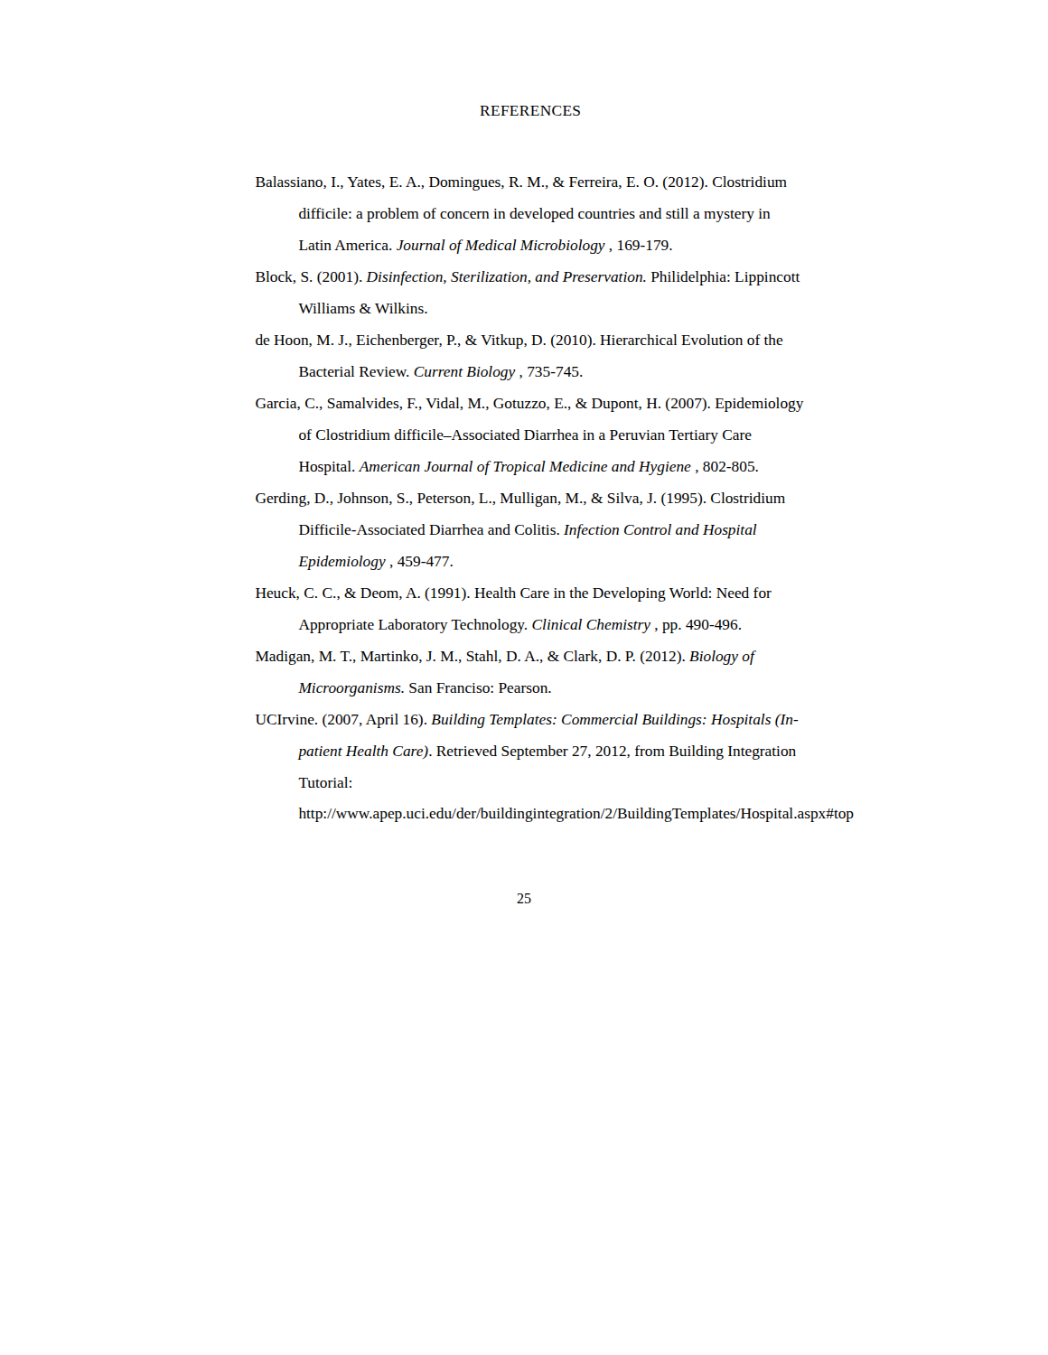REFERENCES
Balassiano, I., Yates, E. A., Domingues, R. M., & Ferreira, E. O. (2012). Clostridium difficile: a problem of concern in developed countries and still a mystery in Latin America. Journal of Medical Microbiology , 169-179.
Block, S. (2001). Disinfection, Sterilization, and Preservation. Philidelphia: Lippincott Williams & Wilkins.
de Hoon, M. J., Eichenberger, P., & Vitkup, D. (2010). Hierarchical Evolution of the Bacterial Review. Current Biology , 735-745.
Garcia, C., Samalvides, F., Vidal, M., Gotuzzo, E., & Dupont, H. (2007). Epidemiology of Clostridium difficile–Associated Diarrhea in a Peruvian Tertiary Care Hospital. American Journal of Tropical Medicine and Hygiene , 802-805.
Gerding, D., Johnson, S., Peterson, L., Mulligan, M., & Silva, J. (1995). Clostridium Difficile-Associated Diarrhea and Colitis. Infection Control and Hospital Epidemiology , 459-477.
Heuck, C. C., & Deom, A. (1991). Health Care in the Developing World: Need for Appropriate Laboratory Technology. Clinical Chemistry , pp. 490-496.
Madigan, M. T., Martinko, J. M., Stahl, D. A., & Clark, D. P. (2012). Biology of Microorganisms. San Franciso: Pearson.
UCIrvine. (2007, April 16). Building Templates: Commercial Buildings: Hospitals (In-patient Health Care). Retrieved September 27, 2012, from Building Integration Tutorial: http://www.apep.uci.edu/der/buildingintegration/2/BuildingTemplates/Hospital.aspx#top
25